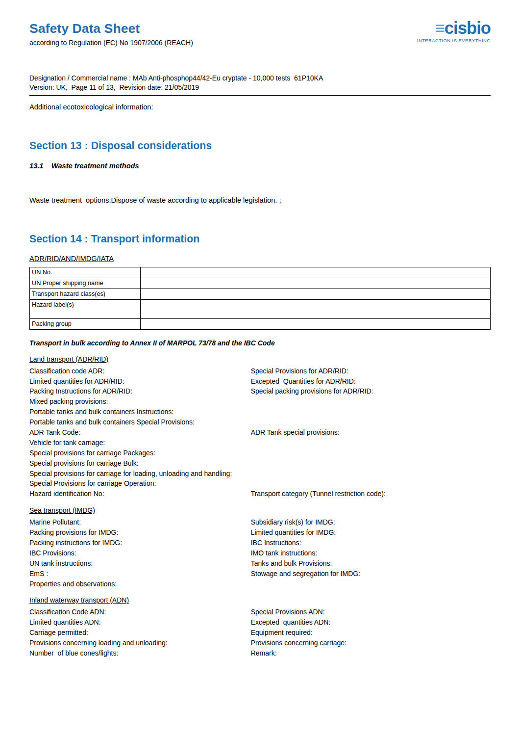Safety Data Sheet
according to Regulation (EC) No 1907/2006 (REACH)
≡cisbio
INTERACTION IS EVERYTHING
Designation / Commercial name : MAb Anti-phosphop44/42-Eu cryptate - 10,000 tests 61P10KA
Version: UK, Page 11 of 13, Revision date: 21/05/2019
Additional ecotoxicological information:
Section 13 : Disposal considerations
13.1 Waste treatment methods
Waste treatment options:Dispose of waste according to applicable legislation. ;
Section 14 : Transport information
ADR/RID/AND/IMDG/IATA
| UN No. | |
| UN Proper shipping name | |
| Transport hazard class(es) | |
| Hazard label(s) | |
| Packing group | |
Transport in bulk according to Annex II of MARPOL 73/78 and the IBC Code
Land transport (ADR/RID)
| Classification code ADR: | Special Provisions for ADR/RID: |
| Limited quantities for ADR/RID: | Excepted Quantities for ADR/RID: |
| Packing Instructions for ADR/RID: | Special packing provisions for ADR/RID: |
| Mixed packing provisions: |
| Portable tanks and bulk containers Instructions: |
| Portable tanks and bulk containers Special Provisions: |
| ADR Tank Code: | ADR Tank special provisions: |
| Vehicle for tank carriage: |
| Special provisions for carriage Packages: |
| Special provisions for carriage Bulk: |
| Special provisions for carriage for loading, unloading and handling: |
| Special Provisions for carriage Operation: |
| Hazard identification No: | Transport category (Tunnel restriction code): |
Sea transport (IMDG)
| Marine Pollutant: | Subsidiary risk(s) for IMDG: |
| Packing provisions for IMDG: | Limited quantities for IMDG: |
| Packing instructions for IMDG: | IBC Instructions: |
| IBC Provisions: | IMO tank instructions: |
| UN tank instructions: | Tanks and bulk Provisions: |
| EmS : | Stowage and segregation for IMDG: |
| Properties and observations: |
Inland waterway transport (ADN)
| Classification Code ADN: | Special Provisions ADN: |
| Limited quantities ADN: | Excepted quantities ADN: |
| Carriage permitted: | Equipment required: |
| Provisions concerning loading and unloading: | Provisions concerning carriage: |
| Number of blue cones/lights: | Remark: |